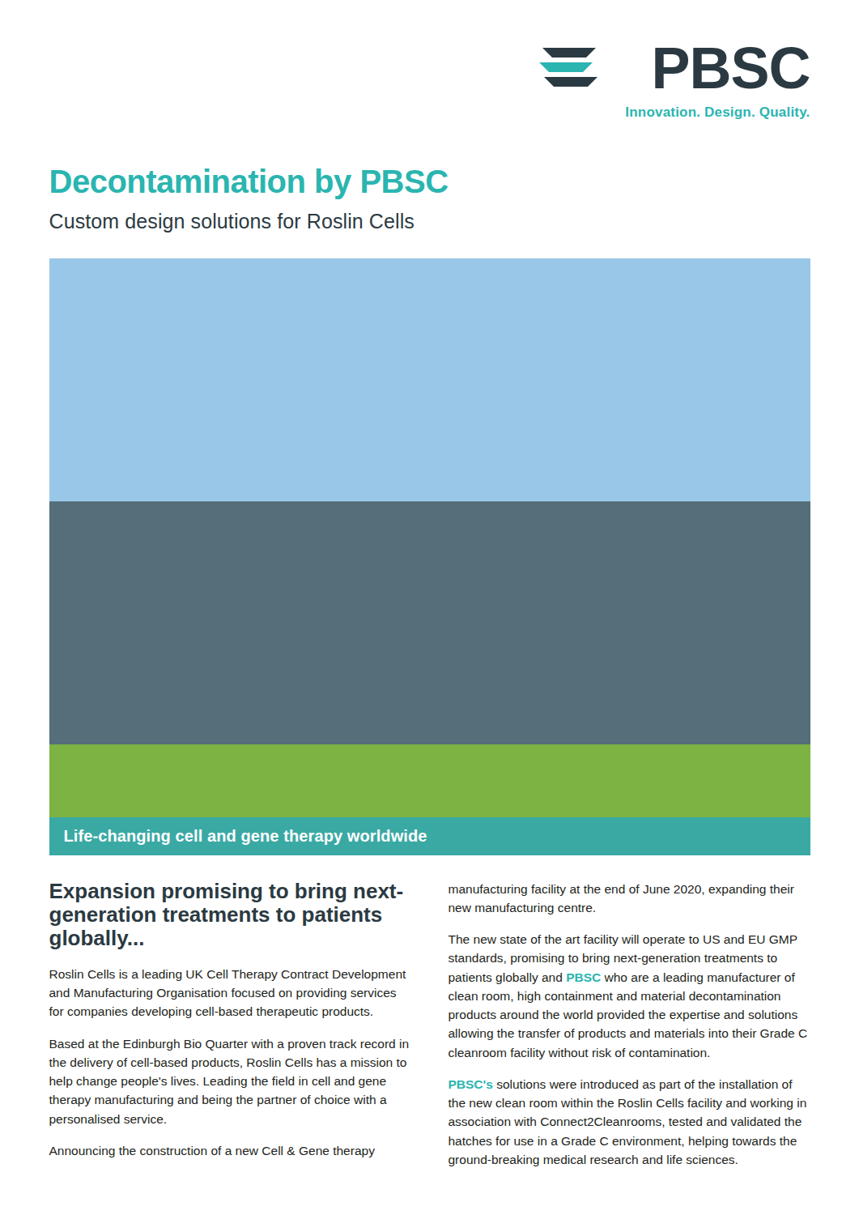PBSC
Innovation. Design. Quality.
Decontamination by PBSC
Custom design solutions for Roslin Cells
Life-changing cell and gene therapy worldwide
Expansion promising to bring next-generation treatments to patients globally...
Roslin Cells is a leading UK Cell Therapy Contract Development and Manufacturing Organisation focused on providing services for companies developing cell-based therapeutic products.
Based at the Edinburgh Bio Quarter with a proven track record in the delivery of cell-based products, Roslin Cells has a mission to help change people's lives. Leading the field in cell and gene therapy manufacturing and being the partner of choice with a personalised service.
Announcing the construction of a new Cell & Gene therapy
manufacturing facility at the end of June 2020, expanding their new manufacturing centre.
The new state of the art facility will operate to US and EU GMP standards, promising to bring next-generation treatments to patients globally and PBSC who are a leading manufacturer of clean room, high containment and material decontamination products around the world provided the expertise and solutions allowing the transfer of products and materials into their Grade C cleanroom facility without risk of contamination.
PBSC's solutions were introduced as part of the installation of the new clean room within the Roslin Cells facility and working in association with Connect2Cleanrooms, tested and validated the hatches for use in a Grade C environment, helping towards the ground-breaking medical research and life sciences.